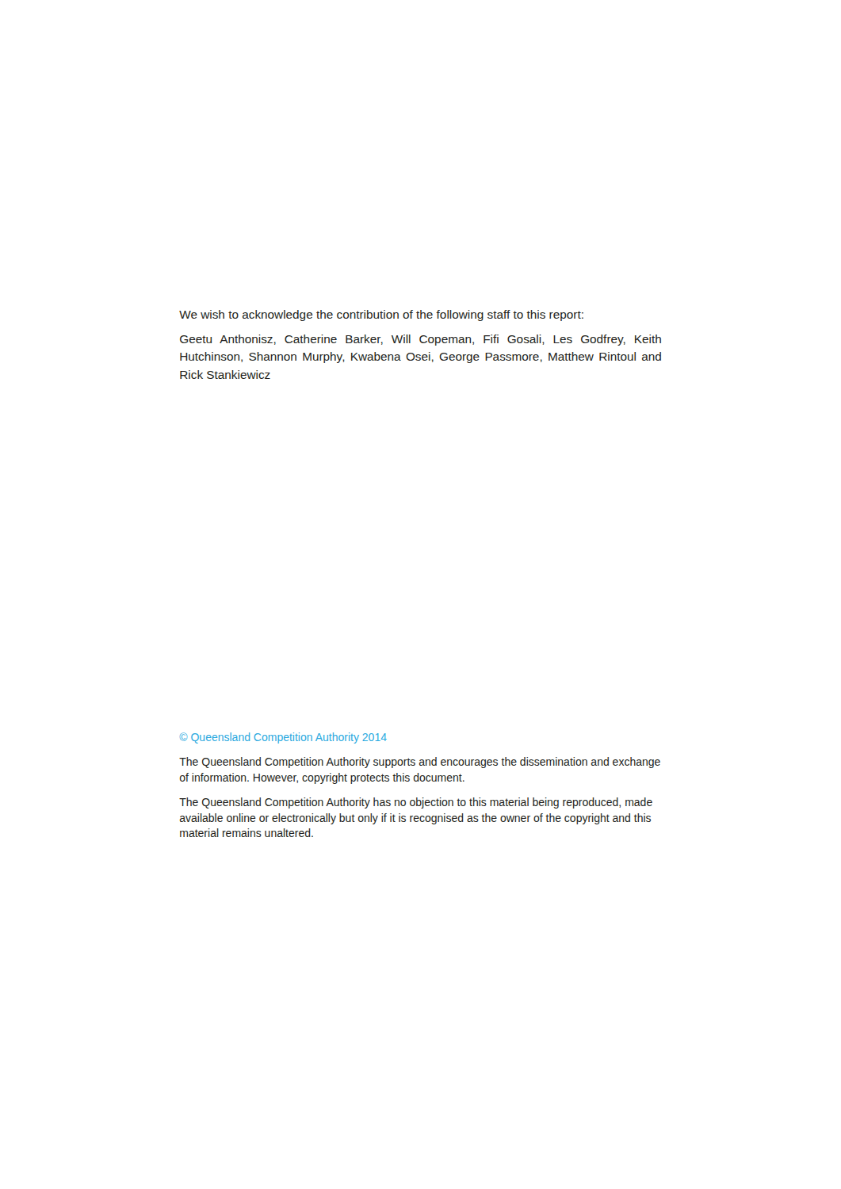We wish to acknowledge the contribution of the following staff to this report:
Geetu Anthonisz, Catherine Barker, Will Copeman, Fifi Gosali, Les Godfrey, Keith Hutchinson, Shannon Murphy, Kwabena Osei, George Passmore, Matthew Rintoul and Rick Stankiewicz
© Queensland Competition Authority 2014
The Queensland Competition Authority supports and encourages the dissemination and exchange of information. However, copyright protects this document.
The Queensland Competition Authority has no objection to this material being reproduced, made available online or electronically but only if it is recognised as the owner of the copyright and this material remains unaltered.